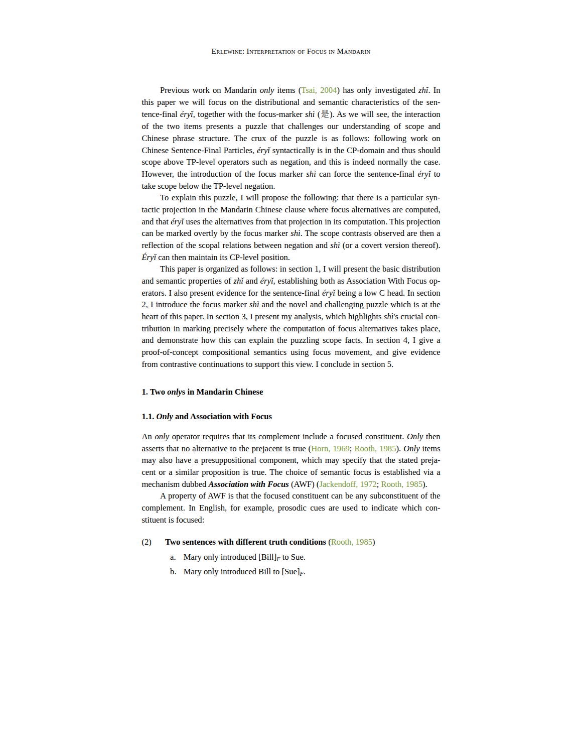Erlewine: Interpretation of Focus in Mandarin
Previous work on Mandarin only items (Tsai, 2004) has only investigated zhǐ. In this paper we will focus on the distributional and semantic characteristics of the sentence-final éryǐ, together with the focus-marker shì (是). As we will see, the interaction of the two items presents a puzzle that challenges our understanding of scope and Chinese phrase structure. The crux of the puzzle is as follows: following work on Chinese Sentence-Final Particles, éryǐ syntactically is in the CP-domain and thus should scope above TP-level operators such as negation, and this is indeed normally the case. However, the introduction of the focus marker shì can force the sentence-final éryǐ to take scope below the TP-level negation.
To explain this puzzle, I will propose the following: that there is a particular syntactic projection in the Mandarin Chinese clause where focus alternatives are computed, and that éryǐ uses the alternatives from that projection in its computation. This projection can be marked overtly by the focus marker shì. The scope contrasts observed are then a reflection of the scopal relations between negation and shì (or a covert version thereof). Éryǐ can then maintain its CP-level position.
This paper is organized as follows: in section 1, I will present the basic distribution and semantic properties of zhǐ and éryǐ, establishing both as Association With Focus operators. I also present evidence for the sentence-final éryǐ being a low C head. In section 2, I introduce the focus marker shì and the novel and challenging puzzle which is at the heart of this paper. In section 3, I present my analysis, which highlights shì's crucial contribution in marking precisely where the computation of focus alternatives takes place, and demonstrate how this can explain the puzzling scope facts. In section 4, I give a proof-of-concept compositional semantics using focus movement, and give evidence from contrastive continuations to support this view. I conclude in section 5.
1. Two onlys in Mandarin Chinese
1.1. Only and Association with Focus
An only operator requires that its complement include a focused constituent. Only then asserts that no alternative to the prejacent is true (Horn, 1969; Rooth, 1985). Only items may also have a presuppositional component, which may specify that the stated prejacent or a similar proposition is true. The choice of semantic focus is established via a mechanism dubbed Association with Focus (AWF) (Jackendoff, 1972; Rooth, 1985).
A property of AWF is that the focused constituent can be any subconstituent of the complement. In English, for example, prosodic cues are used to indicate which constituent is focused:
(2)
Two sentences with different truth conditions (Rooth, 1985)
a.
Mary only introduced [Bill]F to Sue.
b.
Mary only introduced Bill to [Sue]F.